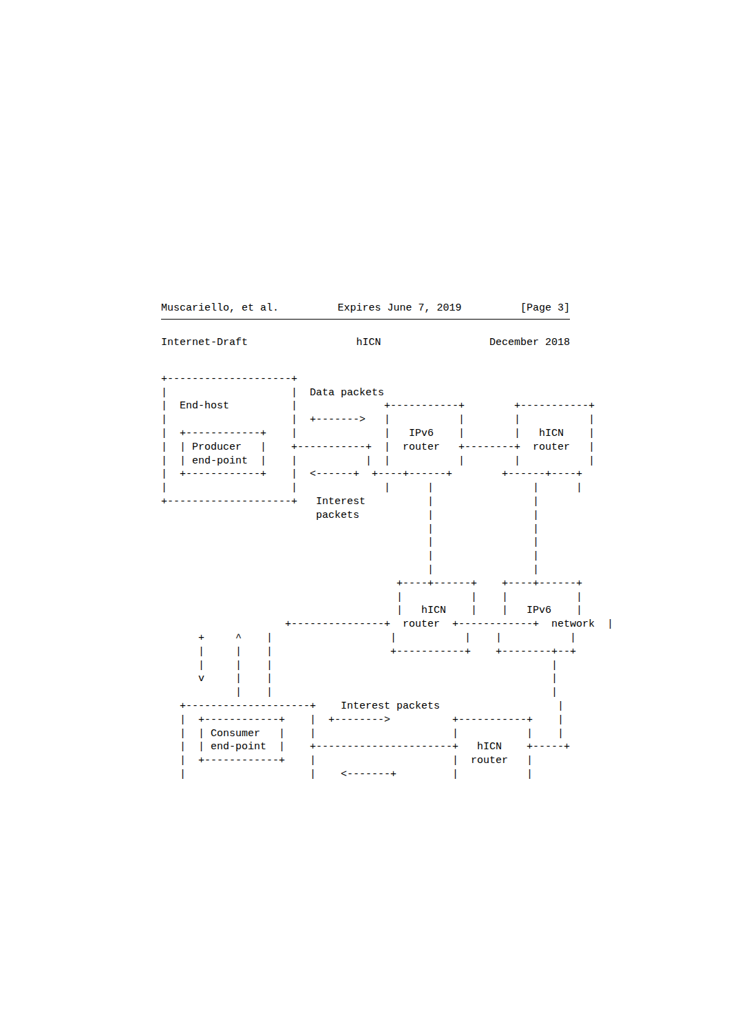Muscariello, et al. Expires June 7, 2019 [Page 3]
Internet-Draft hICN December 2018
+--------------------+
|                    |  Data packets
|  End-host          |              +-----------+        +-----------+
|                    |  +------->   |           |        |           |
|  +------------+    |              |   IPv6    |        |   hICN    |
|  | Producer   |    +-----------+  |  router   +--------+  router   |
|  | end-point  |    |           |  |           |        |           |
|  +------------+    |  <------+  +----+------+        +------+----+
|                    |              |      |                |      |
+--------------------+   Interest          |                |
                         packets           |                |
                                           |                |
                                           |                |
                                           |                |
                                           |                |
                                      +----+------+    +----+------+
                                      |           |    |           |
                                      |   hICN    |    |   IPv6    |
                    +---------------+  router  +------------+  network  |
      +     ^    |                   |           |    |           |
      |     |    |                   +-----------+    +--------+--+
      |     |    |                                             |
      v     |    |                                             |
            |    |                                             |
   +--------------------+    Interest packets                   |
   |  +------------+    |  +-------->          +-----------+    |
   |  | Consumer   |    |                      |           |    |
   |  | end-point  |    +----------------------+   hICN    +-----+
   |  +------------+    |                      |  router   |
   |                    |    <-------+         |           |